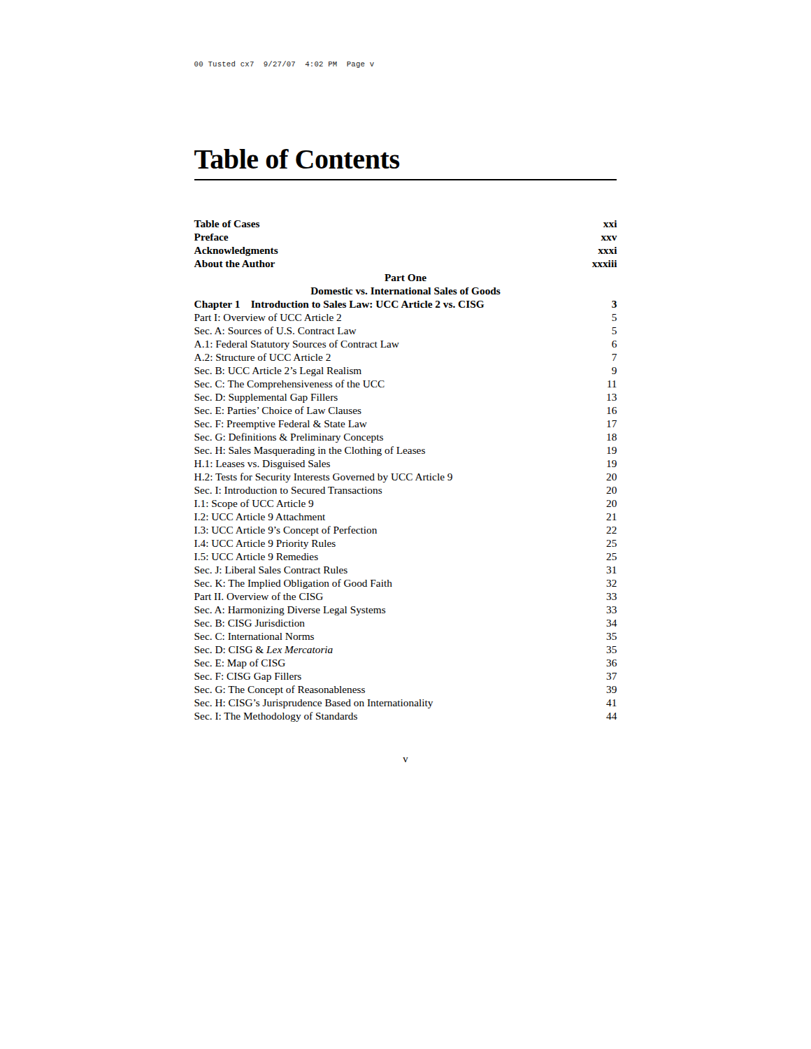00 Tusted cx7 9/27/07 4:02 PM Page v
Table of Contents
| Table of Cases | xxi |
| Preface | xxv |
| Acknowledgments | xxxi |
| About the Author | xxxiii |
| Part One Domestic vs. International Sales of Goods |
| Chapter 1 Introduction to Sales Law: UCC Article 2 vs. CISG | 3 |
| Part I: Overview of UCC Article 2 | 5 |
| Sec. A: Sources of U.S. Contract Law | 5 |
| A.1: Federal Statutory Sources of Contract Law | 6 |
| A.2: Structure of UCC Article 2 | 7 |
| Sec. B: UCC Article 2’s Legal Realism | 9 |
| Sec. C: The Comprehensiveness of the UCC | 11 |
| Sec. D: Supplemental Gap Fillers | 13 |
| Sec. E: Parties’ Choice of Law Clauses | 16 |
| Sec. F: Preemptive Federal & State Law | 17 |
| Sec. G: Definitions & Preliminary Concepts | 18 |
| Sec. H: Sales Masquerading in the Clothing of Leases | 19 |
| H.1: Leases vs. Disguised Sales | 19 |
| H.2: Tests for Security Interests Governed by UCC Article 9 | 20 |
| Sec. I: Introduction to Secured Transactions | 20 |
| I.1: Scope of UCC Article 9 | 20 |
| I.2: UCC Article 9 Attachment | 21 |
| I.3: UCC Article 9’s Concept of Perfection | 22 |
| I.4: UCC Article 9 Priority Rules | 25 |
| I.5: UCC Article 9 Remedies | 25 |
| Sec. J: Liberal Sales Contract Rules | 31 |
| Sec. K: The Implied Obligation of Good Faith | 32 |
| Part II. Overview of the CISG | 33 |
| Sec. A: Harmonizing Diverse Legal Systems | 33 |
| Sec. B: CISG Jurisdiction | 34 |
| Sec. C: International Norms | 35 |
| Sec. D: CISG & Lex Mercatoria | 35 |
| Sec. E: Map of CISG | 36 |
| Sec. F: CISG Gap Fillers | 37 |
| Sec. G: The Concept of Reasonableness | 39 |
| Sec. H: CISG’s Jurisprudence Based on Internationality | 41 |
| Sec. I: The Methodology of Standards | 44 |
v